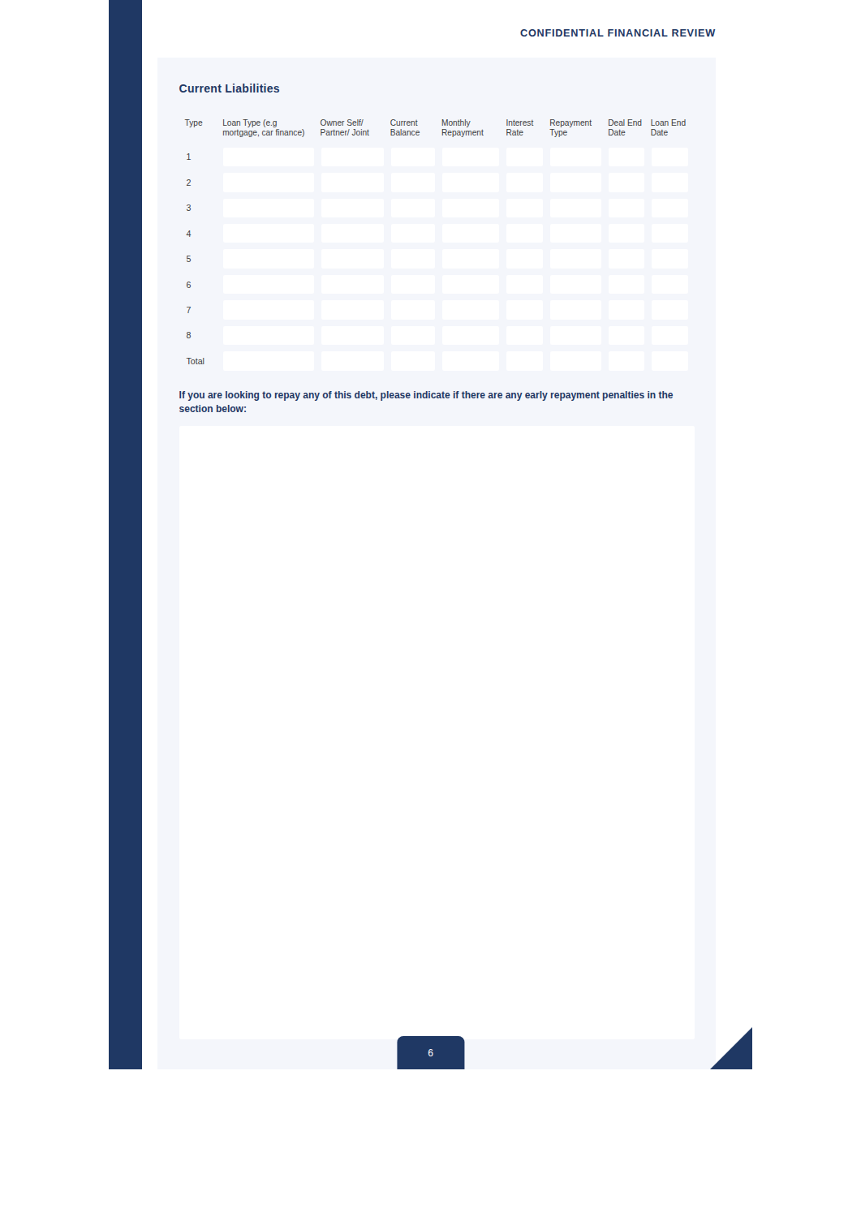Confidential Financial Review
Current Liabilities
| Type | Loan Type (e.g mortgage, car finance) | Owner Self/ Partner/ Joint | Current Balance | Monthly Repayment | Interest Rate | Repayment Type | Deal End Date | Loan End Date |
| --- | --- | --- | --- | --- | --- | --- | --- | --- |
| 1 | | | | | | | | |
| 2 | | | | | | | | |
| 3 | | | | | | | | |
| 4 | | | | | | | | |
| 5 | | | | | | | | |
| 6 | | | | | | | | |
| 7 | | | | | | | | |
| 8 | | | | | | | | |
| Total | | | | | | | | |
If you are looking to repay any of this debt, please indicate if there are any early repayment penalties in the section below:
6